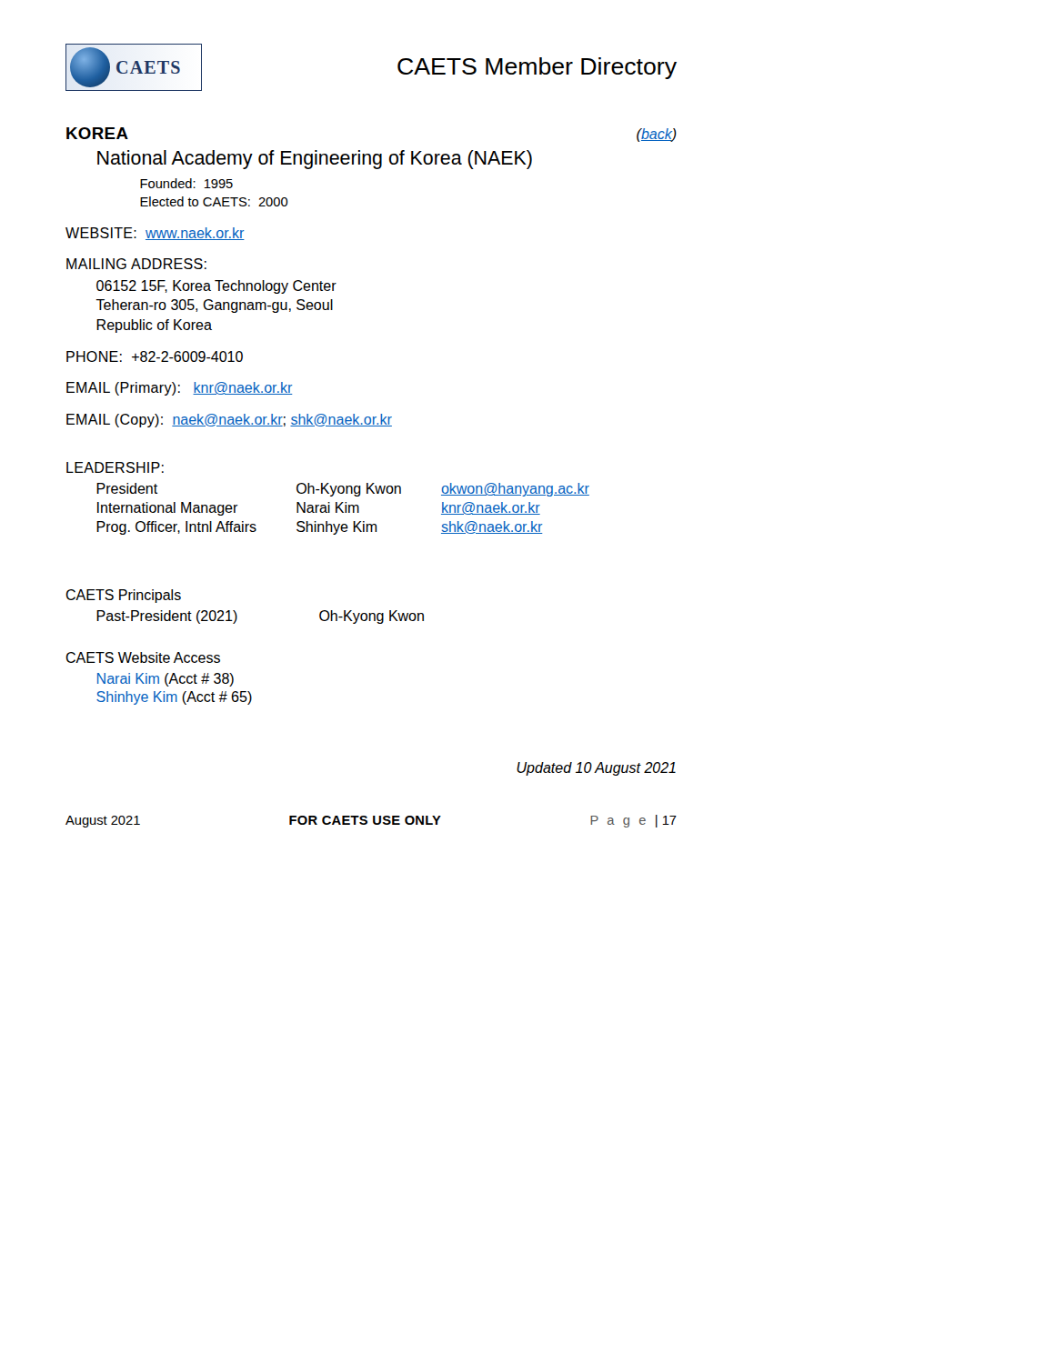CAETS
CAETS Member Directory
KOREA
(back)
National Academy of Engineering of Korea (NAEK)
Founded: 1995
Elected to CAETS: 2000
WEBSITE: www.naek.or.kr
MAILING ADDRESS:
06152 15F, Korea Technology Center
Teheran-ro 305, Gangnam-gu, Seoul
Republic of Korea
PHONE: +82-2-6009-4010
EMAIL (Primary): knr@naek.or.kr
EMAIL (Copy): naek@naek.or.kr; shk@naek.or.kr
LEADERSHIP:
| President | Oh-Kyong Kwon | okwon@hanyang.ac.kr |
| International Manager | Narai Kim | knr@naek.or.kr |
| Prog. Officer, Intnl Affairs | Shinhye Kim | shk@naek.or.kr |
CAETS Principals
Past-President (2021) Oh-Kyong Kwon
CAETS Website Access
Narai Kim (Acct # 38)
Shinhye Kim (Acct # 65)
Updated 10 August 2021
August 2021
FOR CAETS USE ONLY
P a g e | 17